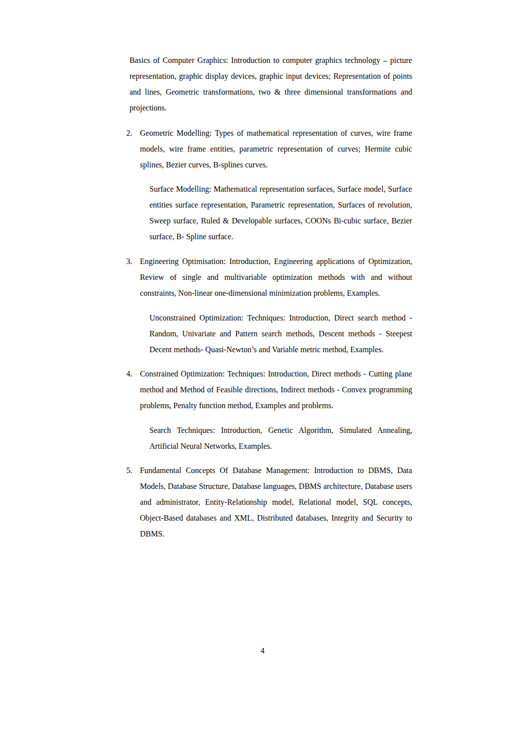Basics of Computer Graphics: Introduction to computer graphics technology – picture representation, graphic display devices, graphic input devices; Representation of points and lines, Geometric transformations, two & three dimensional transformations and projections.
Geometric Modelling: Types of mathematical representation of curves, wire frame models, wire frame entities, parametric representation of curves; Hermite cubic splines, Bezier curves, B-splines curves.
Surface Modelling: Mathematical representation surfaces, Surface model, Surface entities surface representation, Parametric representation, Surfaces of revolution, Sweep surface, Ruled & Developable surfaces, COONs Bi-cubic surface, Bezier surface, B- Spline surface.
Engineering Optimisation: Introduction, Engineering applications of Optimization, Review of single and multivariable optimization methods with and without constraints, Non-linear one-dimensional minimization problems, Examples.
Unconstrained Optimization: Techniques: Introduction, Direct search method - Random, Univariate and Pattern search methods, Descent methods - Steepest Decent methods- Quasi-Newton’s and Variable metric method, Examples.
Constrained Optimization: Techniques: Introduction, Direct methods - Cutting plane method and Method of Feasible directions, Indirect methods - Convex programming problems, Penalty function method, Examples and problems.
Search Techniques: Introduction, Genetic Algorithm, Simulated Annealing, Artificial Neural Networks, Examples.
Fundamental Concepts Of Database Management: Introduction to DBMS, Data Models, Database Structure, Database languages, DBMS architecture, Database users and administrator, Entity-Relationship model, Relational model, SQL concepts, Object-Based databases and XML, Distributed databases, Integrity and Security to DBMS.
4